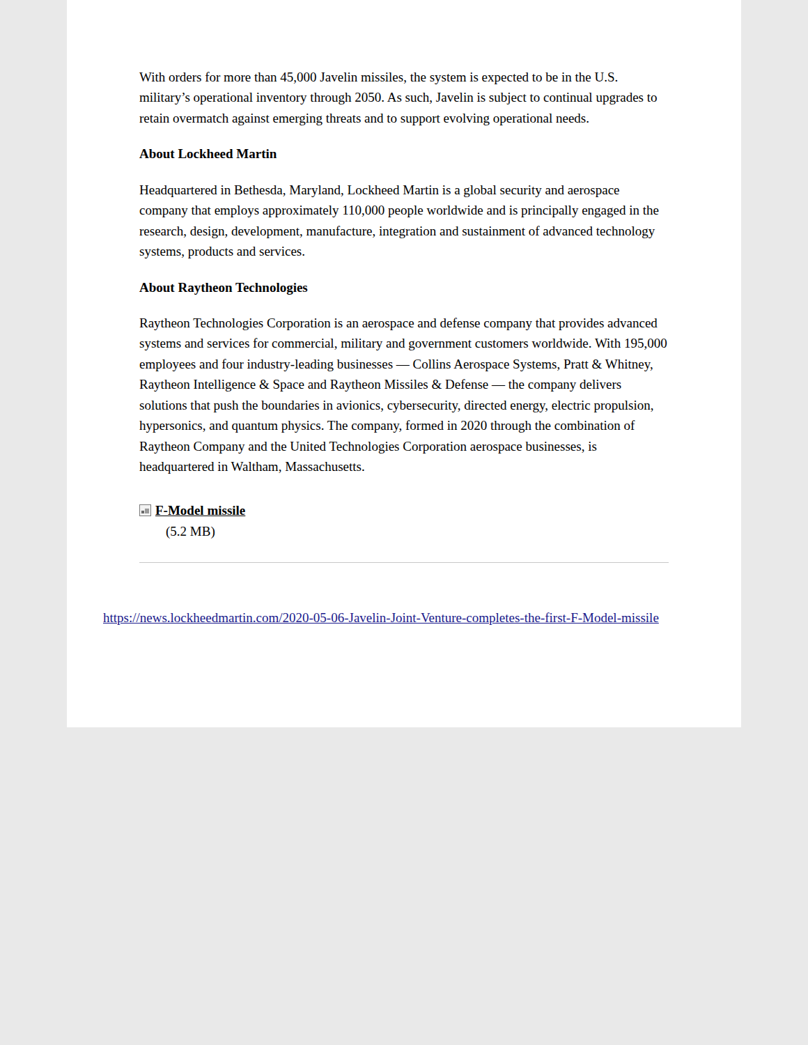With orders for more than 45,000 Javelin missiles, the system is expected to be in the U.S. military’s operational inventory through 2050. As such, Javelin is subject to continual upgrades to retain overmatch against emerging threats and to support evolving operational needs.
About Lockheed Martin
Headquartered in Bethesda, Maryland, Lockheed Martin is a global security and aerospace company that employs approximately 110,000 people worldwide and is principally engaged in the research, design, development, manufacture, integration and sustainment of advanced technology systems, products and services.
About Raytheon Technologies
Raytheon Technologies Corporation is an aerospace and defense company that provides advanced systems and services for commercial, military and government customers worldwide. With 195,000 employees and four industry-leading businesses — Collins Aerospace Systems, Pratt & Whitney, Raytheon Intelligence & Space and Raytheon Missiles & Defense — the company delivers solutions that push the boundaries in avionics, cybersecurity, directed energy, electric propulsion, hypersonics, and quantum physics. The company, formed in 2020 through the combination of Raytheon Company and the United Technologies Corporation aerospace businesses, is headquartered in Waltham, Massachusetts.
F-Model missile (5.2 MB)
https://news.lockheedmartin.com/2020-05-06-Javelin-Joint-Venture-completes-the-first-F-Model-missile